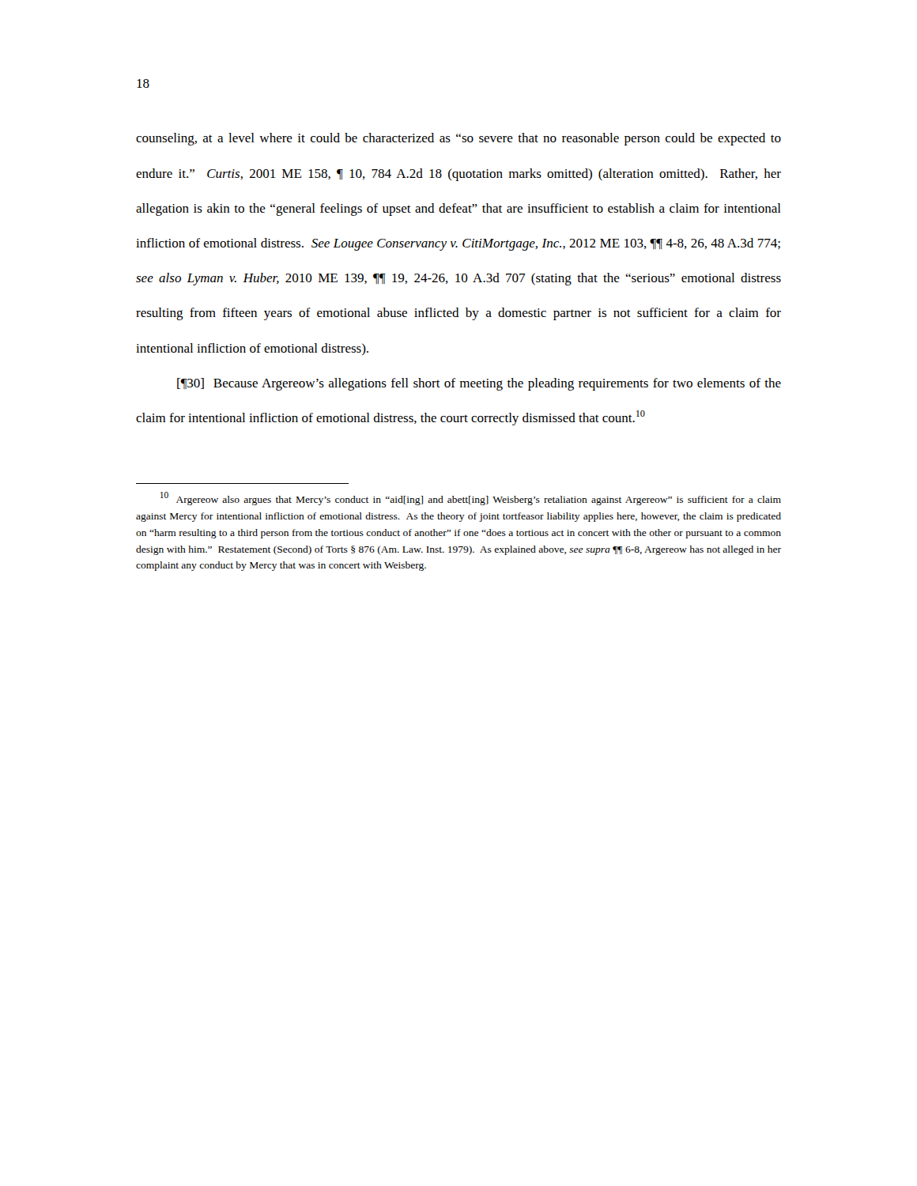18
counseling, at a level where it could be characterized as “so severe that no reasonable person could be expected to endure it.” Curtis, 2001 ME 158, ¶ 10, 784 A.2d 18 (quotation marks omitted) (alteration omitted). Rather, her allegation is akin to the “general feelings of upset and defeat” that are insufficient to establish a claim for intentional infliction of emotional distress. See Lougee Conservancy v. CitiMortgage, Inc., 2012 ME 103, ¶¶ 4-8, 26, 48 A.3d 774; see also Lyman v. Huber, 2010 ME 139, ¶¶ 19, 24-26, 10 A.3d 707 (stating that the “serious” emotional distress resulting from fifteen years of emotional abuse inflicted by a domestic partner is not sufficient for a claim for intentional infliction of emotional distress).
[¶30] Because Argereow’s allegations fell short of meeting the pleading requirements for two elements of the claim for intentional infliction of emotional distress, the court correctly dismissed that count.10
10 Argereow also argues that Mercy’s conduct in “aid[ing] and abett[ing] Weisberg’s retaliation against Argereow” is sufficient for a claim against Mercy for intentional infliction of emotional distress. As the theory of joint tortfeasor liability applies here, however, the claim is predicated on “harm resulting to a third person from the tortious conduct of another” if one “does a tortious act in concert with the other or pursuant to a common design with him.” Restatement (Second) of Torts § 876 (Am. Law. Inst. 1979). As explained above, see supra ¶¶ 6-8, Argereow has not alleged in her complaint any conduct by Mercy that was in concert with Weisberg.